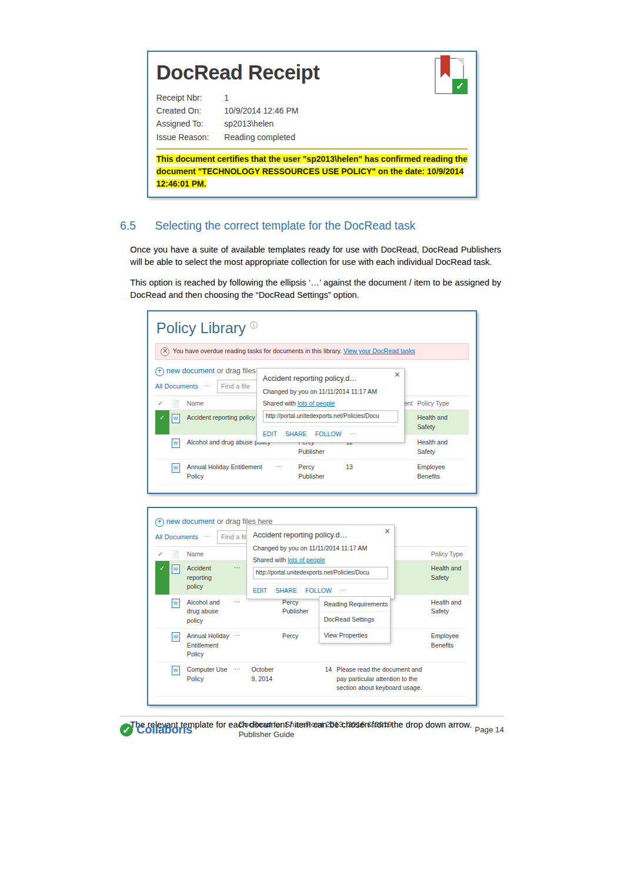DocRead Receipt
| Receipt Nbr: | 1 |
| Created On: | 10/9/2014 12:46 PM |
| Assigned To: | sp2013\helen |
| Issue Reason: | Reading completed |
✓
This document certifies that the user "sp2013\helen" has confirmed reading the document "TECHNOLOGY RESSOURCES USE POLICY" on the date: 10/9/2014 12:46:01 PM.
6.5 Selecting the correct template for the DocRead task
Once you have a suite of available templates ready for use with DocRead, DocRead Publishers will be able to select the most appropriate collection for use with each individual DocRead task.
This option is reached by following the ellipsis ‘…’ against the document / item to be assigned by DocRead and then choosing the “DocRead Settings” option.
Policy Library ⓘ
✕You have overdue reading tasks for documents in this library. View your DocRead tasks
+new document or drag files here
All Documents ⋯ Find a file
| ✓ | 📄 | Name | | | Policy Author | ID | DocRead Comment | Policy Type |
| --- | --- | --- | --- | --- | --- | --- | --- | --- |
| ✓ | W | Accident reporting policy | ⋯ | | Percy Publisher | 11 | | Health and Safety |
| | W | Alcohol and drug abuse policy | ⋯ | | Percy Publisher | 12 | | Health and Safety |
| | W | Annual Holiday Entitlement Policy | ⋯ | | Percy Publisher | 13 | | Employee Benefits |
✕
Accident reporting policy.d…
Changed by you on 11/11/2014 11:17 AM
Shared with lots of people
http://portal.unitedexports.net/Policies/Docu
EDIT SHARE FOLLOW⋯
+new document or drag files here
All Documents ⋯ Find a file
| ✓ | 📄 | Name | | | Policy Author | ID | DocRead Comment | Policy Type |
| --- | --- | --- | --- | --- | --- | --- | --- | --- |
| ✓ | W | Accident reporting policy | ⋯ | | Percy Publisher | 11 | | Health and Safety |
| | W | Alcohol and drug abuse policy | ⋯ | | Percy Publisher | 12 | | Health and Safety |
| | W | Annual Holiday Entitlement Policy | ⋯ | | Percy | 13 | | Employee Benefits |
| | W | Computer Use Policy | ⋯ | October 9, 2014 | | 14 | Please read the document and pay particular attention to the section about keyboard usage. | |
✕
Accident reporting policy.d…
Changed by you on 11/11/2014 11:17 AM
Shared with lots of people
http://portal.unitedexports.net/Policies/Docu
EDIT SHARE FOLLOW⋯
Reading Requirements
DocRead Settings
View Properties
The relevant template for each document / item can be chosen from the drop down arrow.
✓ Collaboris
DocRead for SharePoint 2013, 2016 & 2019 :
Publisher Guide
Page 14